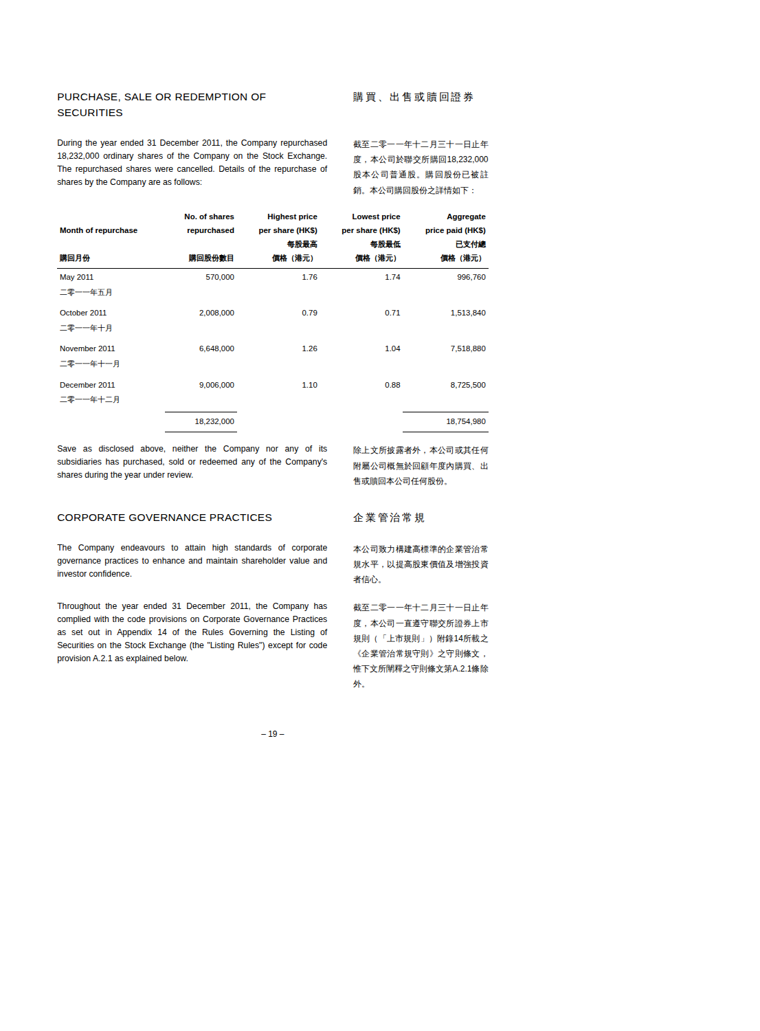PURCHASE, SALE OR REDEMPTION OF SECURITIES
購買、出售或贖回證券
During the year ended 31 December 2011, the Company repurchased 18,232,000 ordinary shares of the Company on the Stock Exchange. The repurchased shares were cancelled. Details of the repurchase of shares by the Company are as follows:
截至二零一一年十二月三十一日止年度，本公司於聯交所購回18,232,000股本公司普通股。購回股份已被註銷。本公司購回股份之詳情如下：
| | No. of shares | Highest price | Lowest price | Aggregate |
| --- | --- | --- | --- | --- |
| Month of repurchase | repurchased | per share (HK$) | per share (HK$) | price paid (HK$) |
| | | 每股最高 | 每股最低 | 已支付總 |
| 購回月份 | 購回股份數目 | 價格（港元） | 價格（港元） | 價格（港元） |
| May 2011 | 570,000 | 1.76 | 1.74 | 996,760 |
| 二零一一年五月 | | | | |
| October 2011 | 2,008,000 | 0.79 | 0.71 | 1,513,840 |
| 二零一一年十月 | | | | |
| November 2011 | 6,648,000 | 1.26 | 1.04 | 7,518,880 |
| 二零一一年十一月 | | | | |
| December 2011 | 9,006,000 | 1.10 | 0.88 | 8,725,500 |
| 二零一一年十二月 | | | | |
| | 18,232,000 | | | 18,754,980 |
Save as disclosed above, neither the Company nor any of its subsidiaries has purchased, sold or redeemed any of the Company's shares during the year under review.
除上文所披露者外，本公司或其任何附屬公司概無於回顧年度內購買、出售或贖回本公司任何股份。
CORPORATE GOVERNANCE PRACTICES
企業管治常規
The Company endeavours to attain high standards of corporate governance practices to enhance and maintain shareholder value and investor confidence.
本公司致力構建高標準的企業管治常規水平，以提高股東價值及增強投資者信心。
Throughout the year ended 31 December 2011, the Company has complied with the code provisions on Corporate Governance Practices as set out in Appendix 14 of the Rules Governing the Listing of Securities on the Stock Exchange (the "Listing Rules") except for code provision A.2.1 as explained below.
截至二零一一年十二月三十一日止年度，本公司一直遵守聯交所證券上市規則（「上市規則」）附錄14所載之《企業管治常規守則》之守則條文，惟下文所闡釋之守則條文第A.2.1條除外。
– 19 –